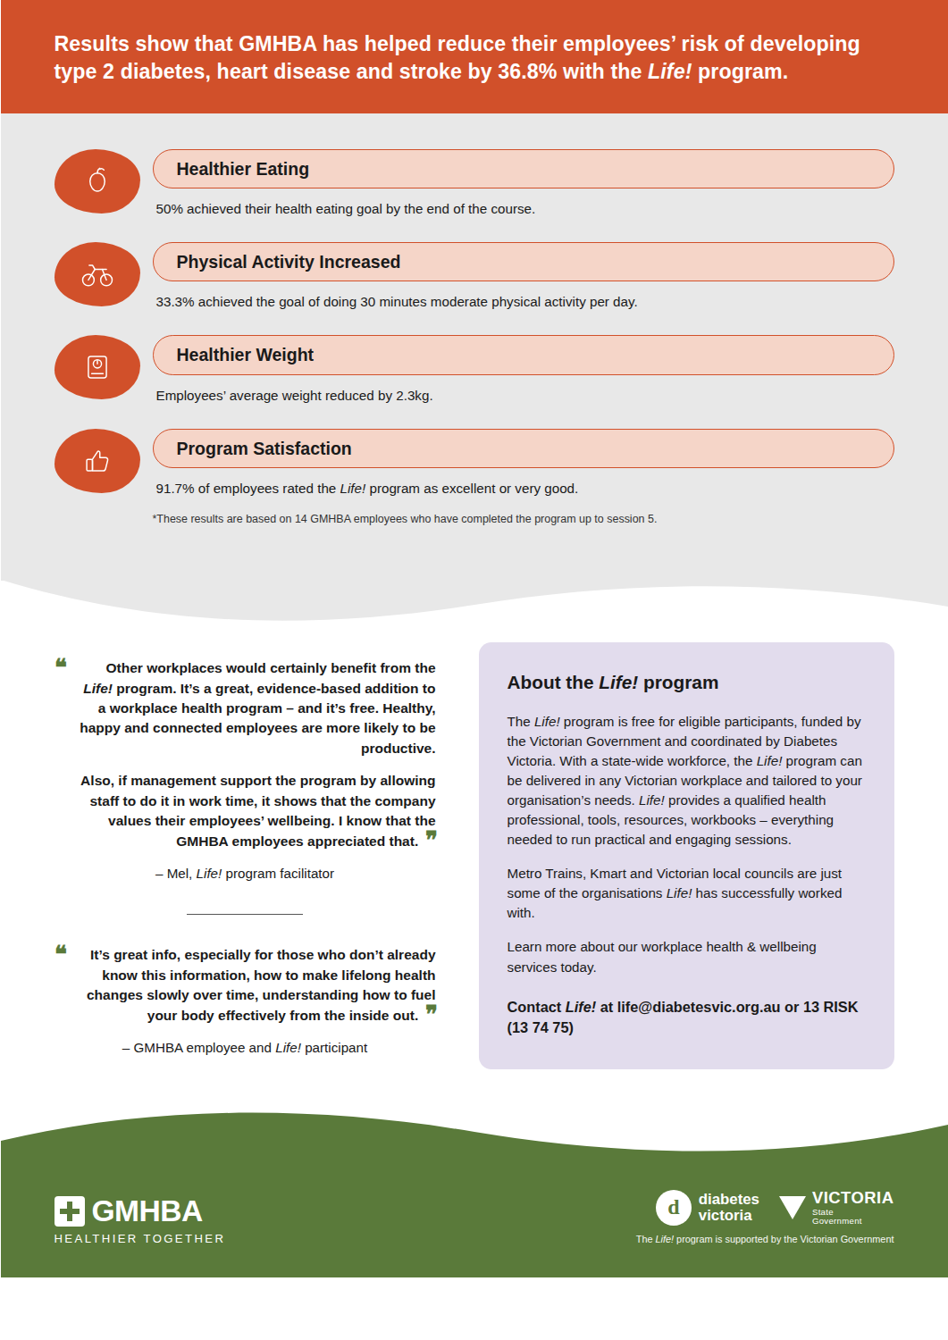Results show that GMHBA has helped reduce their employees’ risk of developing type 2 diabetes, heart disease and stroke by 36.8% with the Life! program.
Healthier Eating
50% achieved their health eating goal by the end of the course.
Physical Activity Increased
33.3% achieved the goal of doing 30 minutes moderate physical activity per day.
Healthier Weight
Employees’ average weight reduced by 2.3kg.
Program Satisfaction
91.7% of employees rated the Life! program as excellent or very good.
*These results are based on 14 GMHBA employees who have completed the program up to session 5.
❝
Other workplaces would certainly benefit from the Life! program. It’s a great, evidence-based addition to a workplace health program – and it’s free. Healthy, happy and connected employees are more likely to be productive.
Also, if management support the program by allowing staff to do it in work time, it shows that the company values their employees’ wellbeing. I know that the GMHBA employees appreciated that. ❞
– Mel, Life! program facilitator
❝
It’s great info, especially for those who don’t already know this information, how to make lifelong health changes slowly over time, understanding how to fuel your body effectively from the inside out. ❞
– GMHBA employee and Life! participant
About the Life! program
The Life! program is free for eligible participants, funded by the Victorian Government and coordinated by Diabetes Victoria. With a state-wide workforce, the Life! program can be delivered in any Victorian workplace and tailored to your organisation’s needs. Life! provides a qualified health professional, tools, resources, workbooks – everything needed to run practical and engaging sessions.
Metro Trains, Kmart and Victorian local councils are just some of the organisations Life! has successfully worked with.
Learn more about our workplace health & wellbeing services today.
Contact Life! at life@diabetesvic.org.au or 13 RISK (13 74 75)
GMHBA
HEALTHIER TOGETHER
d
diabetes victoria
VICTORIA State
Government
The Life! program is supported by the Victorian Government